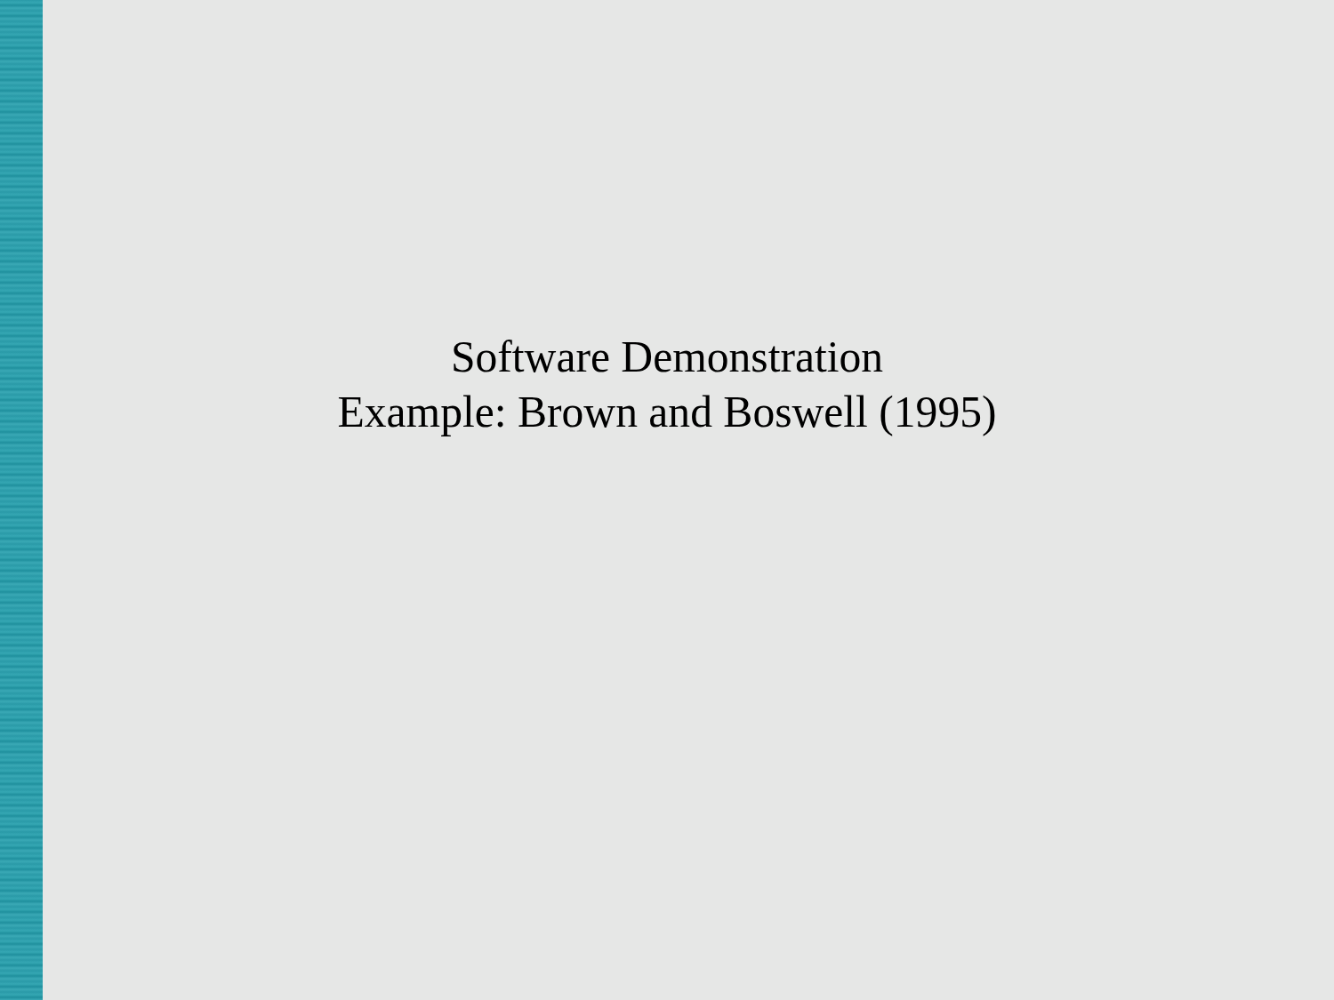Software Demonstration
Example: Brown and Boswell (1995)